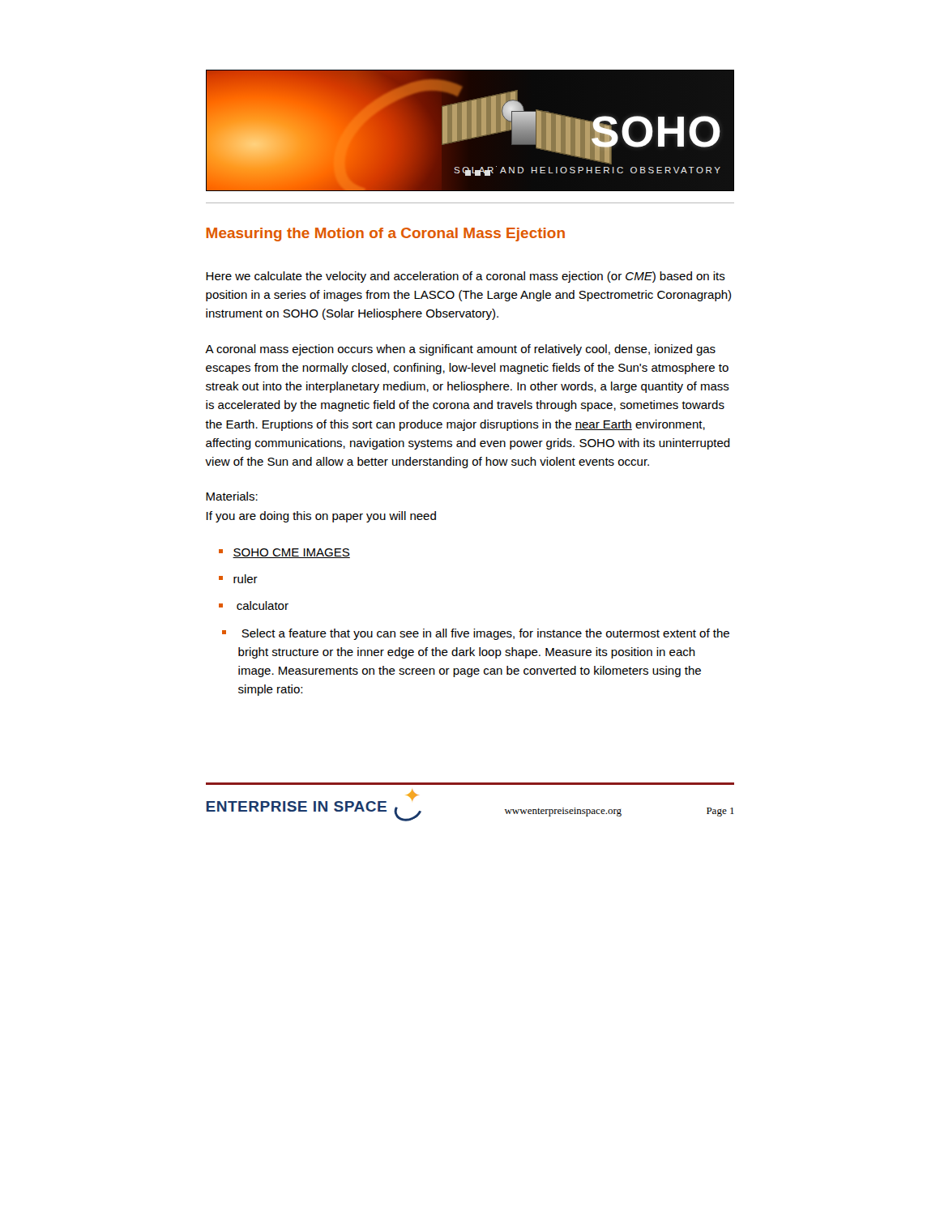SOHO
SOLAR AND HELIOSPHERIC OBSERVATORY
Measuring the Motion of a Coronal Mass Ejection
Here we calculate the velocity and acceleration of a coronal mass ejection (or CME) based on its position in a series of images from the LASCO (The Large Angle and Spectrometric Coronagraph) instrument on SOHO (Solar Heliosphere Observatory).
A coronal mass ejection occurs when a significant amount of relatively cool, dense, ionized gas escapes from the normally closed, confining, low-level magnetic fields of the Sun's atmosphere to streak out into the interplanetary medium, or heliosphere. In other words, a large quantity of mass is accelerated by the magnetic field of the corona and travels through space, sometimes towards the Earth. Eruptions of this sort can produce major disruptions in the near Earth environment, affecting communications, navigation systems and even power grids. SOHO with its uninterrupted view of the Sun and allow a better understanding of how such violent events occur.
Materials:
If you are doing this on paper you will need
SOHO CME IMAGES
ruler
calculator
Select a feature that you can see in all five images, for instance the outermost extent of the bright structure or the inner edge of the dark loop shape. Measure its position in each image. Measurements on the screen or page can be converted to kilometers using the simple ratio:
ENTERPRISE IN SPACE ✦
wwwenterpreiseinspace.org
Page 1